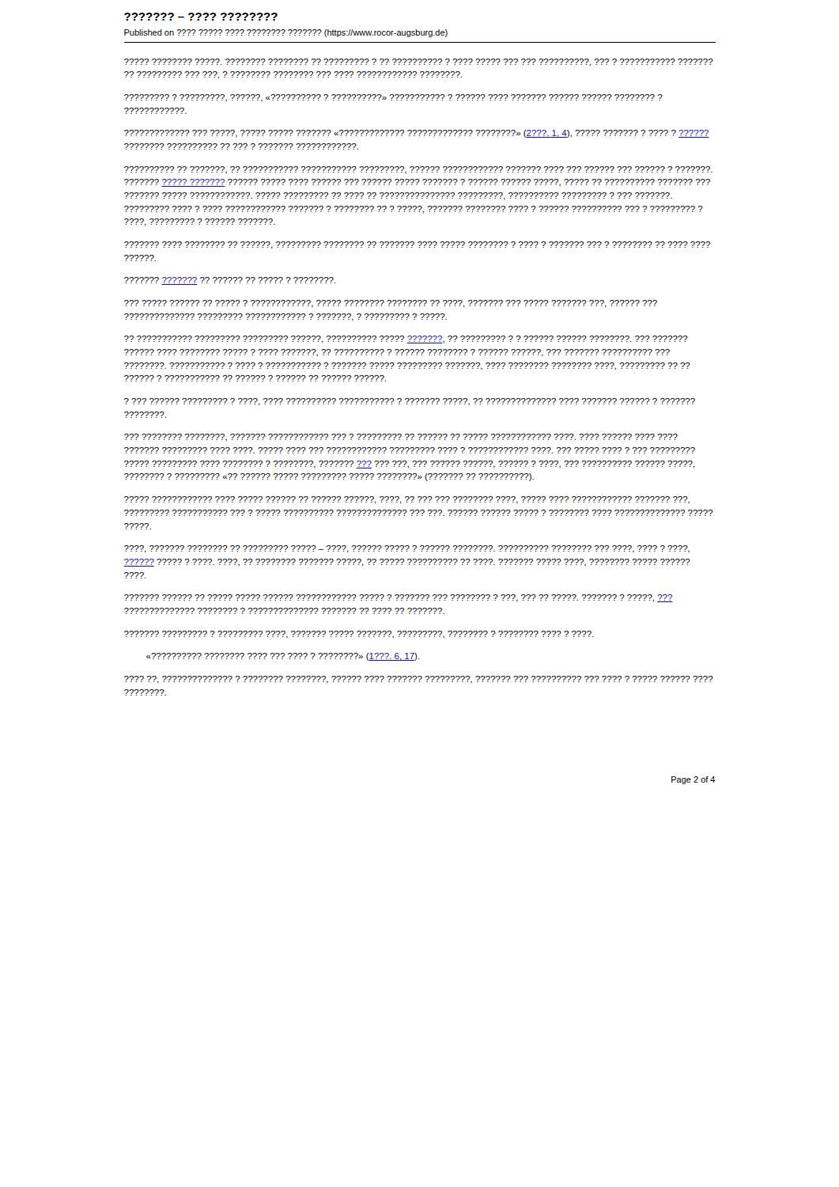??????? – ???? ????????
Published on ???? ????? ???? ???????? ??????? (https://www.rocor-augsburg.de)
????? ???????? ?????. ???????? ???????? ?? ????????? ? ?? ?????????? ? ???? ????? ??? ??? ??????????, ??? ? ??????????? ??????? ?? ????????? ??? ???, ? ???????? ???????? ??? ???? ???????????? ????????.
????????? ? ?????????, ??????, «?????????? ? ??????????» ??????????? ? ?????? ???? ??????? ?????? ?????? ???????? ? ????????????.
????????????? ??? ?????, ????? ????? ??????? «????????????? ????????????? ????????» (2???. 1, 4), ????? ??????? ? ???? ? ?????? ???????? ?????????? ?? ??? ? ??????? ????????????.
?????????? ?? ???????, ?? ??????????? ??????????? ?????????, ?????? ???????????? ??????? ???? ??? ?????? ??? ?????? ? ???????. ??????? ????? ??????? ?????? ????? ???? ?????? ??? ?????? ????? ??????? ? ?????? ?????? ?????, ????? ?? ?????????? ??????? ??? ??????? ????? ????????????. ????? ????????? ?? ???? ?? ??????????????? ?????????, ?????????? ????????? ? ??? ???????. ????????? ???? ? ???? ???????????? ??????? ? ???????? ?? ? ?????, ??????? ???????? ???? ? ?????? ?????????? ??? ? ????????? ? ????, ????????? ? ?????? ???????.
??????? ???? ???????? ?? ??????, ????????? ???????? ?? ??????? ???? ????? ???????? ? ???? ? ??????? ??? ? ???????? ?? ???? ???? ??????.
??????? ??????? ?? ?????? ?? ????? ? ????????.
??? ????? ?????? ?? ????? ? ????????????, ????? ???????? ???????? ?? ????, ??????? ??? ????? ??????? ???, ?????? ??? ?????????????? ????????? ???????????? ? ???????, ? ????????? ? ?????.
?? ??????????? ????????? ????????? ??????, ?????????? ????? ???????, ?? ????????? ? ? ?????? ?????? ????????. ??? ??????? ?????? ???? ???????? ????? ? ???? ???????, ?? ?????????? ? ?????? ???????? ? ?????? ??????, ??? ??????? ?????????? ??? ????????. ??????????? ? ???? ? ??????????? ? ??????? ????? ????????? ???????, ???? ???????? ???????? ????, ????????? ?? ?? ?????? ? ??????????? ?? ?????? ? ?????? ?? ?????? ??????.
? ??? ?????? ????????? ? ????, ???? ?????????? ??????????? ? ??????? ?????, ?? ?????????????? ???? ??????? ?????? ? ??????? ????????.
??? ???????? ????????, ??????? ???????????? ??? ? ????????? ?? ?????? ?? ????? ???????????? ????. ???? ?????? ???? ???? ??????? ????????? ???? ????. ????? ???? ??? ???????????? ????????? ???? ? ???????????? ????. ??? ????? ???? ? ??? ????????? ????? ????????? ???? ???????? ? ????????, ??????? ??? ??? ???, ??? ?????? ??????, ?????? ? ????, ??? ?????????? ?????? ?????, ???????? ? ????????? «?? ?????? ????? ????????? ????? ????????» (??????? ?? ??????????).
????? ???????????? ???? ????? ?????? ?? ?????? ??????, ????, ?? ??? ??? ???????? ????, ????? ???? ???????????? ??????? ???, ????????? ??????????? ??? ? ????? ?????????? ?????????????? ??? ???. ?????? ?????? ????? ? ???????? ???? ?????????????? ????? ?????.
????, ??????? ???????? ?? ????????? ????? – ????, ?????? ????? ? ?????? ????????. ?????????? ???????? ??? ????, ???? ? ????, ?????? ????? ? ????. ????, ?? ???????? ??????? ?????, ?? ????? ?????????? ?? ????. ??????? ????? ????, ???????? ????? ?????? ????.
??????? ?????? ?? ????? ????? ?????? ???????????? ????? ? ??????? ??? ???????? ? ???, ??? ?? ?????. ??????? ? ?????, ??? ?????????????? ???????? ? ?????????????? ??????? ?? ???? ?? ???????.
??????? ????????? ? ????????? ????, ??????? ????? ???????, ?????????, ???????? ? ???????? ???? ? ????.
«?????????? ???????? ???? ??? ???? ? ????????» (1???. 6, 17).
???? ??, ?????????????? ? ???????? ????????, ?????? ???? ??????? ?????????, ??????? ??? ?????????? ??? ???? ? ????? ?????? ???? ????????.
Page 2 of 4